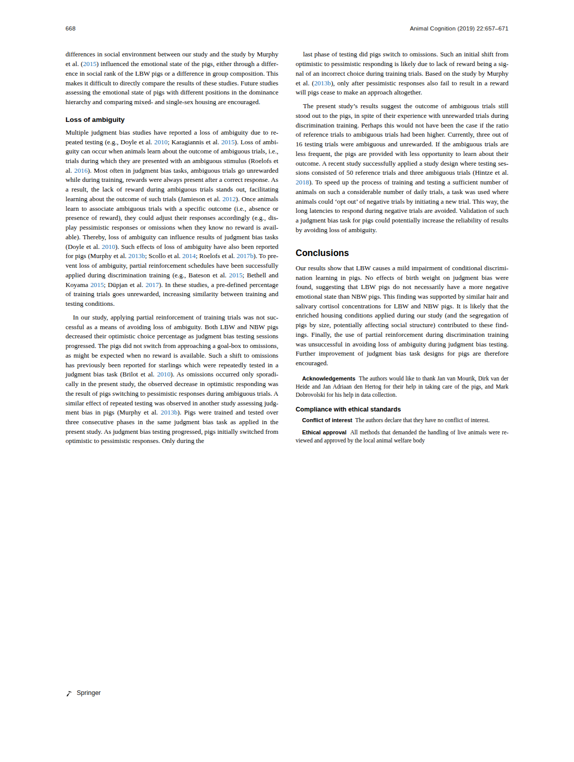668
Animal Cognition (2019) 22:657–671
differences in social environment between our study and the study by Murphy et al. (2015) influenced the emotional state of the pigs, either through a difference in social rank of the LBW pigs or a difference in group composition. This makes it difficult to directly compare the results of these studies. Future studies assessing the emotional state of pigs with different positions in the dominance hierarchy and comparing mixed- and single-sex housing are encouraged.
Loss of ambiguity
Multiple judgment bias studies have reported a loss of ambiguity due to repeated testing (e.g., Doyle et al. 2010; Karagiannis et al. 2015). Loss of ambiguity can occur when animals learn about the outcome of ambiguous trials, i.e., trials during which they are presented with an ambiguous stimulus (Roelofs et al. 2016). Most often in judgment bias tasks, ambiguous trials go unrewarded while during training, rewards were always present after a correct response. As a result, the lack of reward during ambiguous trials stands out, facilitating learning about the outcome of such trials (Jamieson et al. 2012). Once animals learn to associate ambiguous trials with a specific outcome (i.e., absence or presence of reward), they could adjust their responses accordingly (e.g., display pessimistic responses or omissions when they know no reward is available). Thereby, loss of ambiguity can influence results of judgment bias tasks (Doyle et al. 2010). Such effects of loss of ambiguity have also been reported for pigs (Murphy et al. 2013b; Scollo et al. 2014; Roelofs et al. 2017b). To prevent loss of ambiguity, partial reinforcement schedules have been successfully applied during discrimination training (e.g., Bateson et al. 2015; Bethell and Koyama 2015; Düpjan et al. 2017). In these studies, a pre-defined percentage of training trials goes unrewarded, increasing similarity between training and testing conditions.
In our study, applying partial reinforcement of training trials was not successful as a means of avoiding loss of ambiguity. Both LBW and NBW pigs decreased their optimistic choice percentage as judgment bias testing sessions progressed. The pigs did not switch from approaching a goal-box to omissions, as might be expected when no reward is available. Such a shift to omissions has previously been reported for starlings which were repeatedly tested in a judgment bias task (Brilot et al. 2010). As omissions occurred only sporadically in the present study, the observed decrease in optimistic responding was the result of pigs switching to pessimistic responses during ambiguous trials. A similar effect of repeated testing was observed in another study assessing judgment bias in pigs (Murphy et al. 2013b). Pigs were trained and tested over three consecutive phases in the same judgment bias task as applied in the present study. As judgment bias testing progressed, pigs initially switched from optimistic to pessimistic responses. Only during the
last phase of testing did pigs switch to omissions. Such an initial shift from optimistic to pessimistic responding is likely due to lack of reward being a signal of an incorrect choice during training trials. Based on the study by Murphy et al. (2013b), only after pessimistic responses also fail to result in a reward will pigs cease to make an approach altogether.
The present study’s results suggest the outcome of ambiguous trials still stood out to the pigs, in spite of their experience with unrewarded trials during discrimination training. Perhaps this would not have been the case if the ratio of reference trials to ambiguous trials had been higher. Currently, three out of 16 testing trials were ambiguous and unrewarded. If the ambiguous trials are less frequent, the pigs are provided with less opportunity to learn about their outcome. A recent study successfully applied a study design where testing sessions consisted of 50 reference trials and three ambiguous trials (Hintze et al. 2018). To speed up the process of training and testing a sufficient number of animals on such a considerable number of daily trials, a task was used where animals could ‘opt out’ of negative trials by initiating a new trial. This way, the long latencies to respond during negative trials are avoided. Validation of such a judgment bias task for pigs could potentially increase the reliability of results by avoiding loss of ambiguity.
Conclusions
Our results show that LBW causes a mild impairment of conditional discrimination learning in pigs. No effects of birth weight on judgment bias were found, suggesting that LBW pigs do not necessarily have a more negative emotional state than NBW pigs. This finding was supported by similar hair and salivary cortisol concentrations for LBW and NBW pigs. It is likely that the enriched housing conditions applied during our study (and the segregation of pigs by size, potentially affecting social structure) contributed to these findings. Finally, the use of partial reinforcement during discrimination training was unsuccessful in avoiding loss of ambiguity during judgment bias testing. Further improvement of judgment bias task designs for pigs are therefore encouraged.
Acknowledgements The authors would like to thank Jan van Mourik, Dirk van der Heide and Jan Adriaan den Hertog for their help in taking care of the pigs, and Mark Dobrovolski for his help in data collection.
Compliance with ethical standards
Conflict of interest The authors declare that they have no conflict of interest.
Ethical approval All methods that demanded the handling of live animals were reviewed and approved by the local animal welfare body
Springer